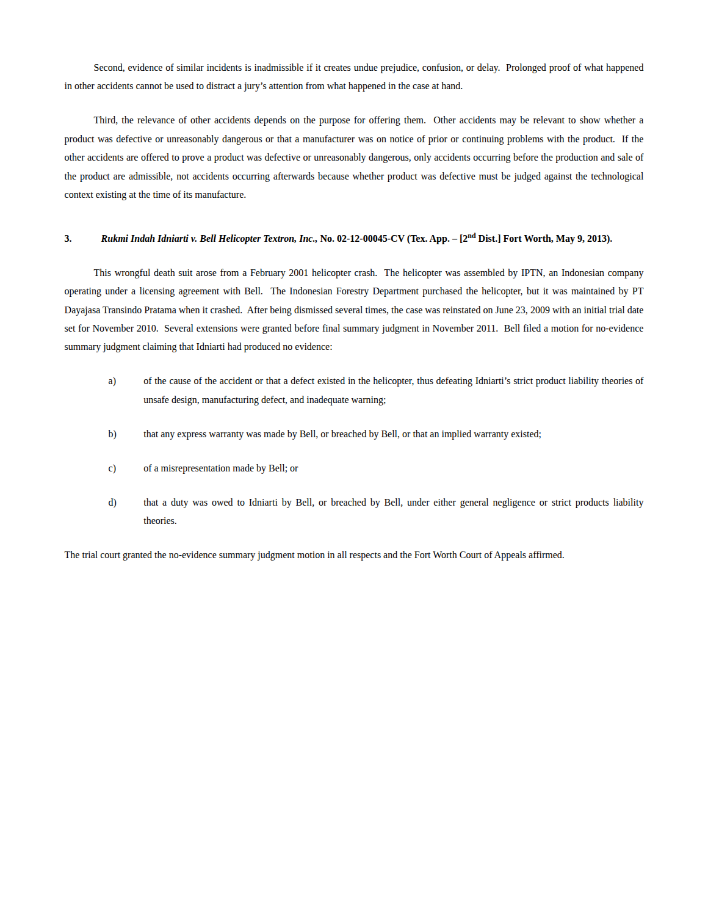Second, evidence of similar incidents is inadmissible if it creates undue prejudice, confusion, or delay. Prolonged proof of what happened in other accidents cannot be used to distract a jury’s attention from what happened in the case at hand.
Third, the relevance of other accidents depends on the purpose for offering them. Other accidents may be relevant to show whether a product was defective or unreasonably dangerous or that a manufacturer was on notice of prior or continuing problems with the product. If the other accidents are offered to prove a product was defective or unreasonably dangerous, only accidents occurring before the production and sale of the product are admissible, not accidents occurring afterwards because whether product was defective must be judged against the technological context existing at the time of its manufacture.
3. Rukmi Indah Idniarti v. Bell Helicopter Textron, Inc., No. 02-12-00045-CV (Tex. App. – [2nd Dist.] Fort Worth, May 9, 2013).
This wrongful death suit arose from a February 2001 helicopter crash. The helicopter was assembled by IPTN, an Indonesian company operating under a licensing agreement with Bell. The Indonesian Forestry Department purchased the helicopter, but it was maintained by PT Dayajasa Transindo Pratama when it crashed. After being dismissed several times, the case was reinstated on June 23, 2009 with an initial trial date set for November 2010. Several extensions were granted before final summary judgment in November 2011. Bell filed a motion for no-evidence summary judgment claiming that Idniarti had produced no evidence:
a) of the cause of the accident or that a defect existed in the helicopter, thus defeating Idniarti’s strict product liability theories of unsafe design, manufacturing defect, and inadequate warning;
b) that any express warranty was made by Bell, or breached by Bell, or that an implied warranty existed;
c) of a misrepresentation made by Bell; or
d) that a duty was owed to Idniarti by Bell, or breached by Bell, under either general negligence or strict products liability theories.
The trial court granted the no-evidence summary judgment motion in all respects and the Fort Worth Court of Appeals affirmed.